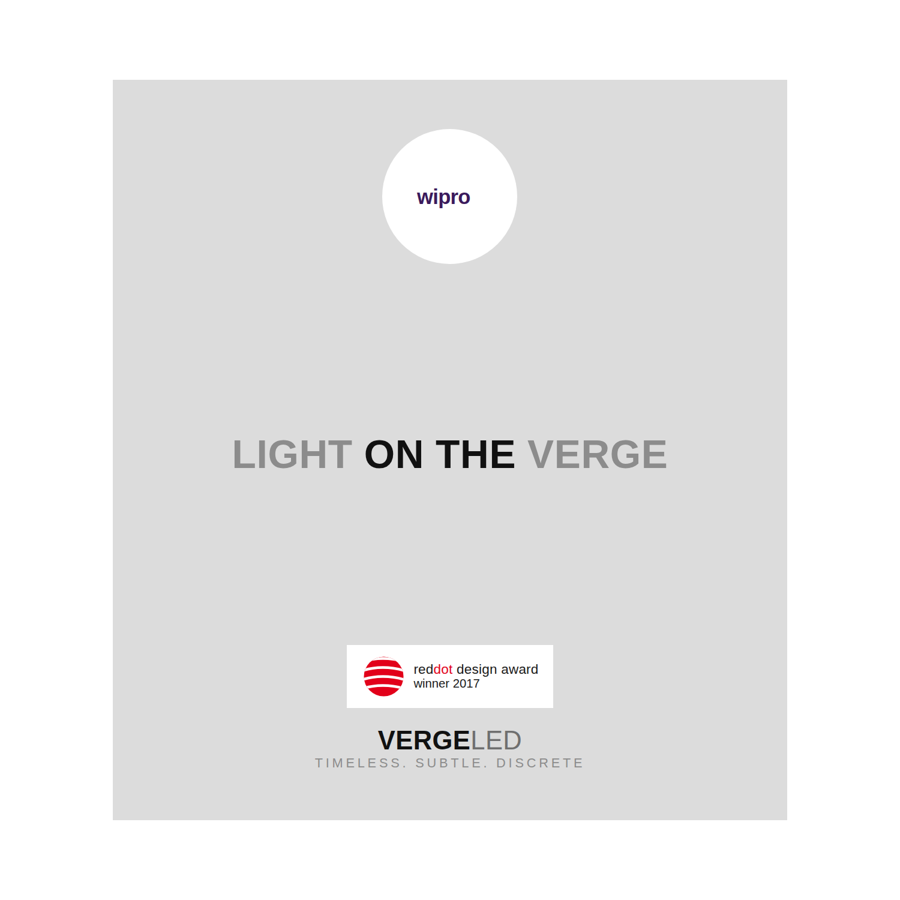wipro
LIGHT ON THE VERGE
reddot design award
winner 2017
VERGELED
Timeless. Subtle. Discrete